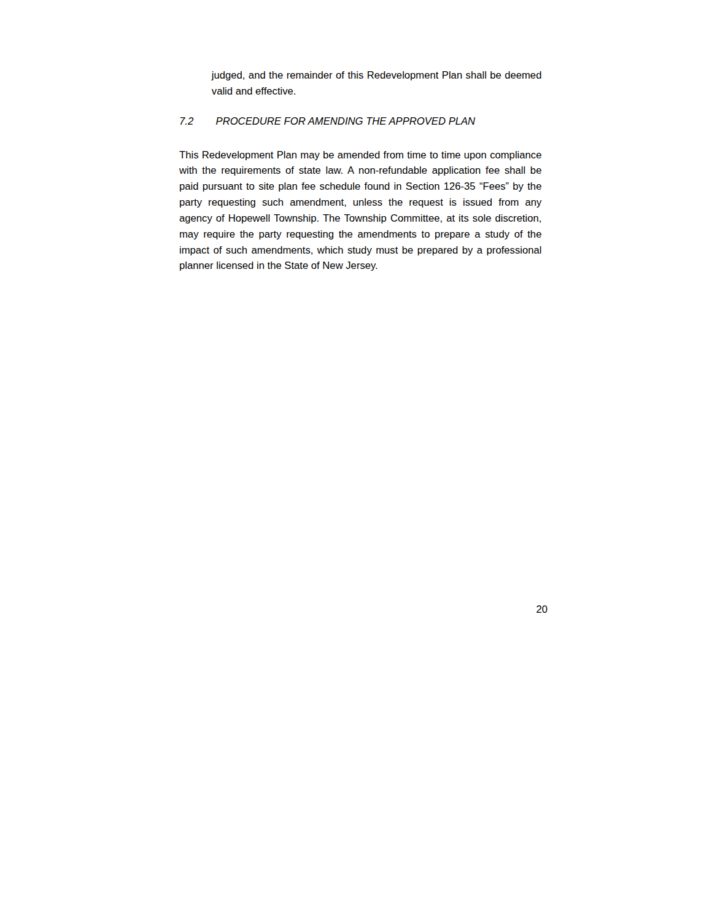judged, and the remainder of this Redevelopment Plan shall be deemed valid and effective.
7.2 PROCEDURE FOR AMENDING THE APPROVED PLAN
This Redevelopment Plan may be amended from time to time upon compliance with the requirements of state law. A non-refundable application fee shall be paid pursuant to site plan fee schedule found in Section 126-35 “Fees” by the party requesting such amendment, unless the request is issued from any agency of Hopewell Township. The Township Committee, at its sole discretion, may require the party requesting the amendments to prepare a study of the impact of such amendments, which study must be prepared by a professional planner licensed in the State of New Jersey.
20